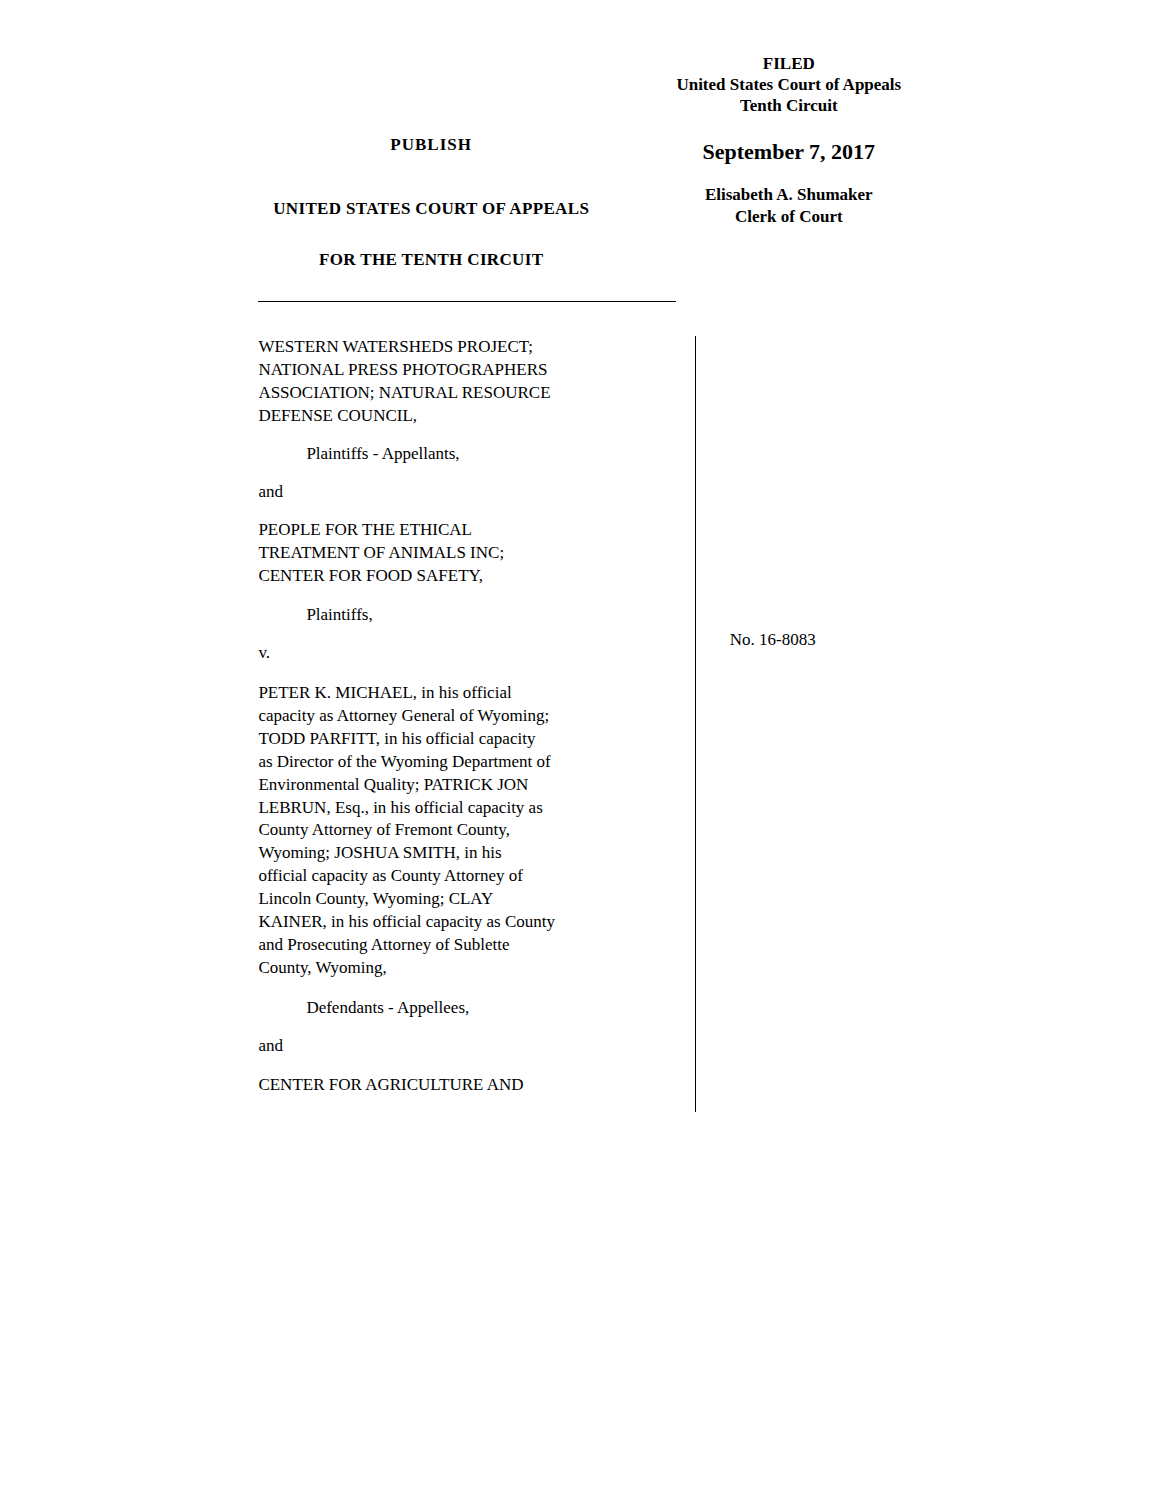FILED
United States Court of Appeals
Tenth Circuit
September 7, 2017
Elisabeth A. Shumaker
Clerk of Court
PUBLISH
UNITED STATES COURT OF APPEALS
FOR THE TENTH CIRCUIT
| WESTERN WATERSHEDS PROJECT; NATIONAL PRESS PHOTOGRAPHERS ASSOCIATION; NATURAL RESOURCE DEFENSE COUNCIL, Plaintiffs - Appellants, and PEOPLE FOR THE ETHICAL TREATMENT OF ANIMALS INC; CENTER FOR FOOD SAFETY, Plaintiffs, v. PETER K. MICHAEL , in his official capacity as Attorney General of Wyoming; TODD PARFITT , in his official capacity as Director of the Wyoming Department of Environmental Quality; PATRICK JON LEBRUN , Esq., in his official capacity as County Attorney of Fremont County, Wyoming; JOSHUA SMITH , in his official capacity as County Attorney of Lincoln County, Wyoming; CLAY KAINER , in his official capacity as County and Prosecuting Attorney of Sublette County, Wyoming, Defendants - Appellees, and CENTER FOR AGRICULTURE AND | No. 16-8083 |